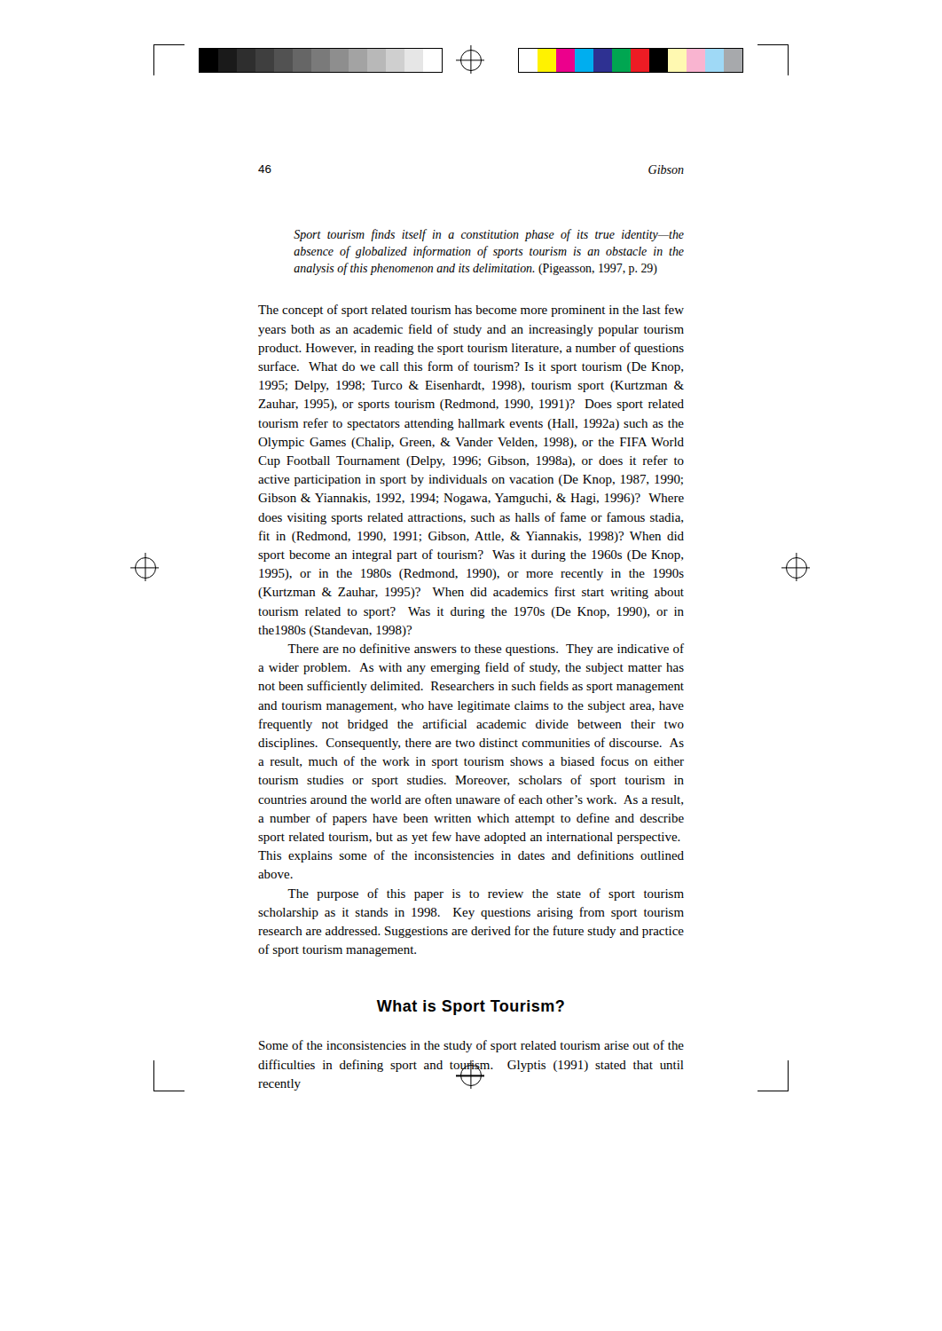46 Gibson
Sport tourism finds itself in a constitution phase of its true identity—the absence of globalized information of sports tourism is an obstacle in the analysis of this phenomenon and its delimitation. (Pigeasson, 1997, p. 29)
The concept of sport related tourism has become more prominent in the last few years both as an academic field of study and an increasingly popular tourism product. However, in reading the sport tourism literature, a number of questions surface. What do we call this form of tourism? Is it sport tourism (De Knop, 1995; Delpy, 1998; Turco & Eisenhardt, 1998), tourism sport (Kurtzman & Zauhar, 1995), or sports tourism (Redmond, 1990, 1991)? Does sport related tourism refer to spectators attending hallmark events (Hall, 1992a) such as the Olympic Games (Chalip, Green, & Vander Velden, 1998), or the FIFA World Cup Football Tournament (Delpy, 1996; Gibson, 1998a), or does it refer to active participation in sport by individuals on vacation (De Knop, 1987, 1990; Gibson & Yiannakis, 1992, 1994; Nogawa, Yamguchi, & Hagi, 1996)? Where does visiting sports related attractions, such as halls of fame or famous stadia, fit in (Redmond, 1990, 1991; Gibson, Attle, & Yiannakis, 1998)? When did sport become an integral part of tourism? Was it during the 1960s (De Knop, 1995), or in the 1980s (Redmond, 1990), or more recently in the 1990s (Kurtzman & Zauhar, 1995)? When did academics first start writing about tourism related to sport? Was it during the 1970s (De Knop, 1990), or in the1980s (Standevan, 1998)?
There are no definitive answers to these questions. They are indicative of a wider problem. As with any emerging field of study, the subject matter has not been sufficiently delimited. Researchers in such fields as sport management and tourism management, who have legitimate claims to the subject area, have frequently not bridged the artificial academic divide between their two disciplines. Consequently, there are two distinct communities of discourse. As a result, much of the work in sport tourism shows a biased focus on either tourism studies or sport studies. Moreover, scholars of sport tourism in countries around the world are often unaware of each other’s work. As a result, a number of papers have been written which attempt to define and describe sport related tourism, but as yet few have adopted an international perspective. This explains some of the inconsistencies in dates and definitions outlined above.
The purpose of this paper is to review the state of sport tourism scholarship as it stands in 1998. Key questions arising from sport tourism research are addressed. Suggestions are derived for the future study and practice of sport tourism management.
What is Sport Tourism?
Some of the inconsistencies in the study of sport related tourism arise out of the difficulties in defining sport and tourism. Glyptis (1991) stated that until recently